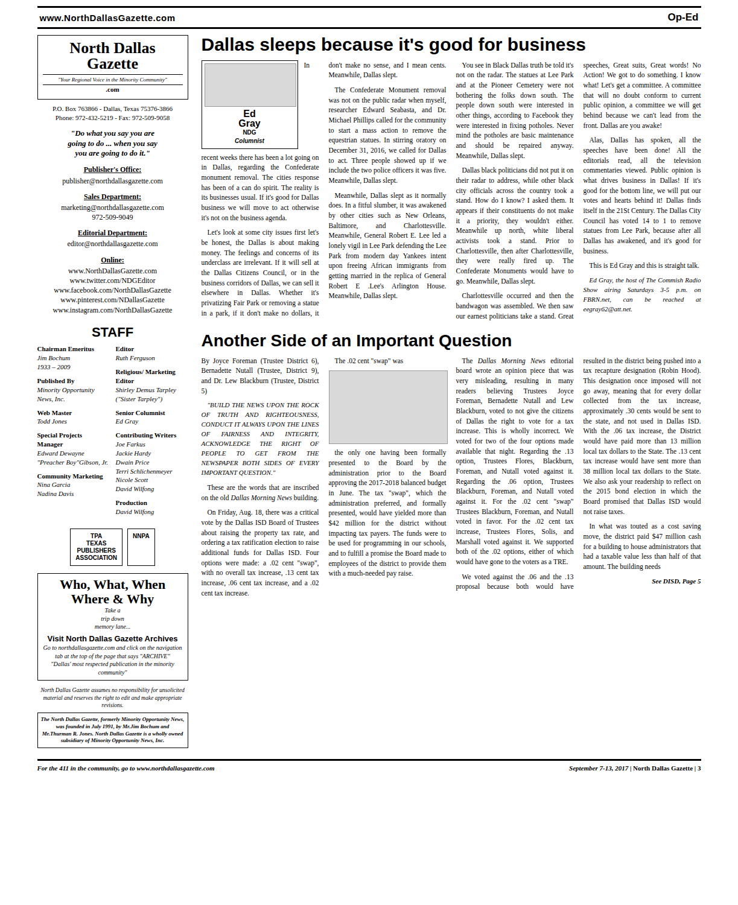www.NorthDallasGazette.com
Op-Ed
North Dallas
Gazette
"Your Regional Voice in the Minority Community"
.com
P.O. Box 763866 - Dallas, Texas 75376-3866
Phone: 972-432-5219 - Fax: 972-509-9058
"Do what you say you are
going to do ... when you say
you are going to do it."
Publisher's Office:
publisher@northdallasgazette.com
Sales Department:
marketing@northdallasgazette.com
972-509-9049
Editorial Department:
editor@northdallasgazette.com
Online:
www.NorthDallasGazette.com
www.twitter.com/NDGEditor
www.facebook.com/NorthDallasGazette
www.pinterest.com/NDallasGazette
www.instagram.com/NorthDallasGazette
STAFF
Chairman Emeritus
Jim Bochum
1933 – 2009
Published By
Minority Opportunity News, Inc.
Web Master
Todd Jones
Special Projects Manager
Edward Dewayne
"Preacher Boy"Gibson, Jr.
Community Marketing
Nina Garcia
Nadina Davis
Editor
Ruth Ferguson
Religious/ Marketing Editor
Shirley Demus Tarpley
("Sister Tarpley")
Senior Columnist
Ed Gray
Contributing Writers
Joe Farkus
Jackie Hardy
Dwain Price
Terri Schlichenmeyer
Nicole Scott
David Wilfong
Production
David Wilfong
TPA
TEXAS
PUBLISHERS
ASSOCIATION
NNPA
Who, What, When
Where & Why
Take a
trip down
memory lane...
Visit North Dallas Gazette Archives
Go to northdallasgazette.com and click on the navigation
tab at the top of the page that says "ARCHIVE"
"Dallas' most respected publication in the minority community"
North Dallas Gazette assumes no responsibility for unsolicited material and reserves the right to edit and make appropriate revisions.
The North Dallas Gazette, formerly Minority Opportunity News, was founded in July 1991, by Mr.Jim Bochum and Mr.Thurman R. Jones. North Dallas Gazette is a wholly owned subsidiary of Minority Opportunity News, Inc.
Dallas sleeps because it's good for business
Ed
Gray
NDG
Columnist
In recent weeks there has been a lot going on in Dallas, regarding the Confederate monument removal. The cities response has been of a can do spirit. The reality is its businesses usual. If it's good for Dallas business we will move to act otherwise it's not on the business agenda.
Let's look at some city issues first let's be honest, the Dallas is about making money. The feelings and concerns of its underclass are irrelevant. If it will sell at the Dallas Citizens Council, or in the business corridors of Dallas, we can sell it elsewhere in Dallas. Whether it's privatizing Fair Park or removing a statue in a park, if it don't make no dollars, it don't make no sense, and I mean cents. Meanwhile, Dallas slept.
The Confederate Monument removal was not on the public radar when myself, researcher Edward Seabasta, and Dr. Michael Phillips called for the community to start a mass action to remove the equestrian statues. In stirring oratory on December 31, 2016, we called for Dallas to act. Three people showed up if we include the two police officers it was five. Meanwhile, Dallas slept.
Meanwhile, Dallas slept as it normally does. In a fitful slumber, it was awakened by other cities such as New Orleans, Baltimore, and Charlottesville. Meanwhile, General Robert E. Lee led a lonely vigil in Lee Park defending the Lee Park from modern day Yankees intent upon freeing African immigrants from getting married in the replica of General Robert E .Lee's Arlington House. Meanwhile, Dallas slept.
You see in Black Dallas truth be told it's not on the radar. The statues at Lee Park and at the Pioneer Cemetery were not bothering the folks down south. The people down south were interested in other things, according to Facebook they were interested in fixing potholes. Never mind the potholes are basic maintenance and should be repaired anyway. Meanwhile, Dallas slept.
Dallas black politicians did not put it on their radar to address, while other black city officials across the country took a stand. How do I know? I asked them. It appears if their constituents do not make it a priority, they wouldn't either. Meanwhile up north, white liberal activists took a stand. Prior to Charlottesville, then after Charlottesville, they were really fired up. The Confederate Monuments would have to go. Meanwhile, Dallas slept.
Charlottesville occurred and then the bandwagon was assembled. We then saw our earnest politicians take a stand. Great speeches, Great suits, Great words! No Action! We got to do something. I know what! Let's get a committee. A committee that will no doubt conform to current public opinion, a committee we will get behind because we can't lead from the front. Dallas are you awake!
Alas, Dallas has spoken, all the speeches have been done! All the editorials read, all the television commentaries viewed. Public opinion is what drives business in Dallas! If it's good for the bottom line, we will put our votes and hearts behind it! Dallas finds itself in the 21St Century. The Dallas City Council has voted 14 to 1 to remove statues from Lee Park, because after all Dallas has awakened, and it's good for business.
This is Ed Gray and this is straight talk.
Ed Gray, the host of The Commish Radio Show airing Saturdays 3-5 p.m. on FBRN.net, can be reached at eegray62@att.net.
Another Side of an Important Question
By Joyce Foreman (Trustee District 6), Bernadette Nutall (Trustee, District 9), and Dr. Lew Blackburn (Trustee, District 5)
"BUILD THE NEWS UPON THE ROCK OF TRUTH AND RIGHTEOUSNESS, CONDUCT IT ALWAYS UPON THE LINES OF FAIRNESS AND INTEGRITY, ACKNOWLEDGE THE RIGHT OF PEOPLE TO GET FROM THE NEWSPAPER BOTH SIDES OF EVERY IMPORTANT QUESTION."
These are the words that are inscribed on the old Dallas Morning News building.
On Friday, Aug. 18, there was a critical vote by the Dallas ISD Board of Trustees about raising the property tax rate, and ordering a tax ratification election to raise additional funds for Dallas ISD. Four options were made: a .02 cent "swap", with no overall tax increase, .13 cent tax increase, .06 cent tax increase, and a .02 cent tax increase.
The .02 cent "swap" was
the only one having been formally presented to the Board by the administration prior to the Board approving the 2017-2018 balanced budget in June. The tax "swap", which the administration preferred, and formally presented, would have yielded more than $42 million for the district without impacting tax payers. The funds were to be used for programming in our schools, and to fulfill a promise the Board made to employees of the district to provide them with a much-needed pay raise.
The Dallas Morning News editorial board wrote an opinion piece that was very misleading, resulting in many readers believing Trustees Joyce Foreman, Bernadette Nutall and Lew Blackburn, voted to not give the citizens of Dallas the right to vote for a tax increase. This is wholly incorrect. We voted for two of the four options made available that night. Regarding the .13 option, Trustees Flores, Blackburn, Foreman, and Nutall voted against it. Regarding the .06 option, Trustees Blackburn, Foreman, and Nutall voted against it. For the .02 cent "swap" Trustees Blackburn, Foreman, and Nutall voted in favor. For the .02 cent tax increase, Trustees Flores, Solis, and Marshall voted against it. We supported both of the .02 options, either of which would have gone to the voters as a TRE.
We voted against the .06 and the .13 proposal because both would have resulted in the district being pushed into a tax recapture designation (Robin Hood). This designation once imposed will not go away, meaning that for every dollar collected from the tax increase, approximately .30 cents would be sent to the state, and not used in Dallas ISD. With the .06 tax increase, the District would have paid more than 13 million local tax dollars to the State. The .13 cent tax increase would have sent more than 38 million local tax dollars to the State. We also ask your readership to reflect on the 2015 bond election in which the Board promised that Dallas ISD would not raise taxes.
In what was touted as a cost saving move, the district paid $47 million cash for a building to house administrators that had a taxable value less than half of that amount. The building needs
See DISD, Page 5
For the 411 in the community, go to www.northdallasgazette.com
September 7-13, 2017 | North Dallas Gazette | 3